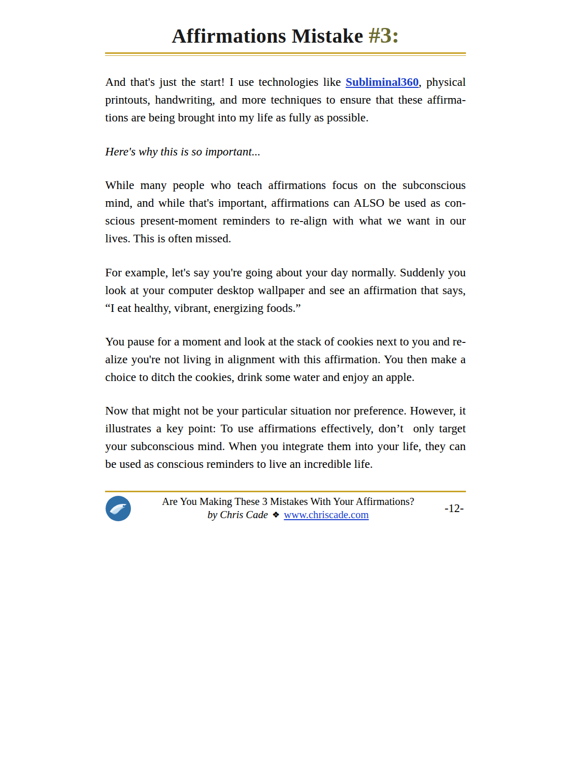Affirmations Mistake #3:
And that's just the start! I use technologies like Subliminal360, physical printouts, handwriting, and more techniques to ensure that these affirmations are being brought into my life as fully as possible.
Here's why this is so important...
While many people who teach affirmations focus on the subconscious mind, and while that's important, affirmations can ALSO be used as conscious present-moment reminders to re-align with what we want in our lives. This is often missed.
For example, let's say you're going about your day normally. Suddenly you look at your computer desktop wallpaper and see an affirmation that says, “I eat healthy, vibrant, energizing foods.”
You pause for a moment and look at the stack of cookies next to you and realize you're not living in alignment with this affirmation. You then make a choice to ditch the cookies, drink some water and enjoy an apple.
Now that might not be your particular situation nor preference. However, it illustrates a key point: To use affirmations effectively, don’t only target your subconscious mind. When you integrate them into your life, they can be used as conscious reminders to live an incredible life.
Are You Making These 3 Mistakes With Your Affirmations?
by Chris Cade ❖ www.chriscade.com
-12-